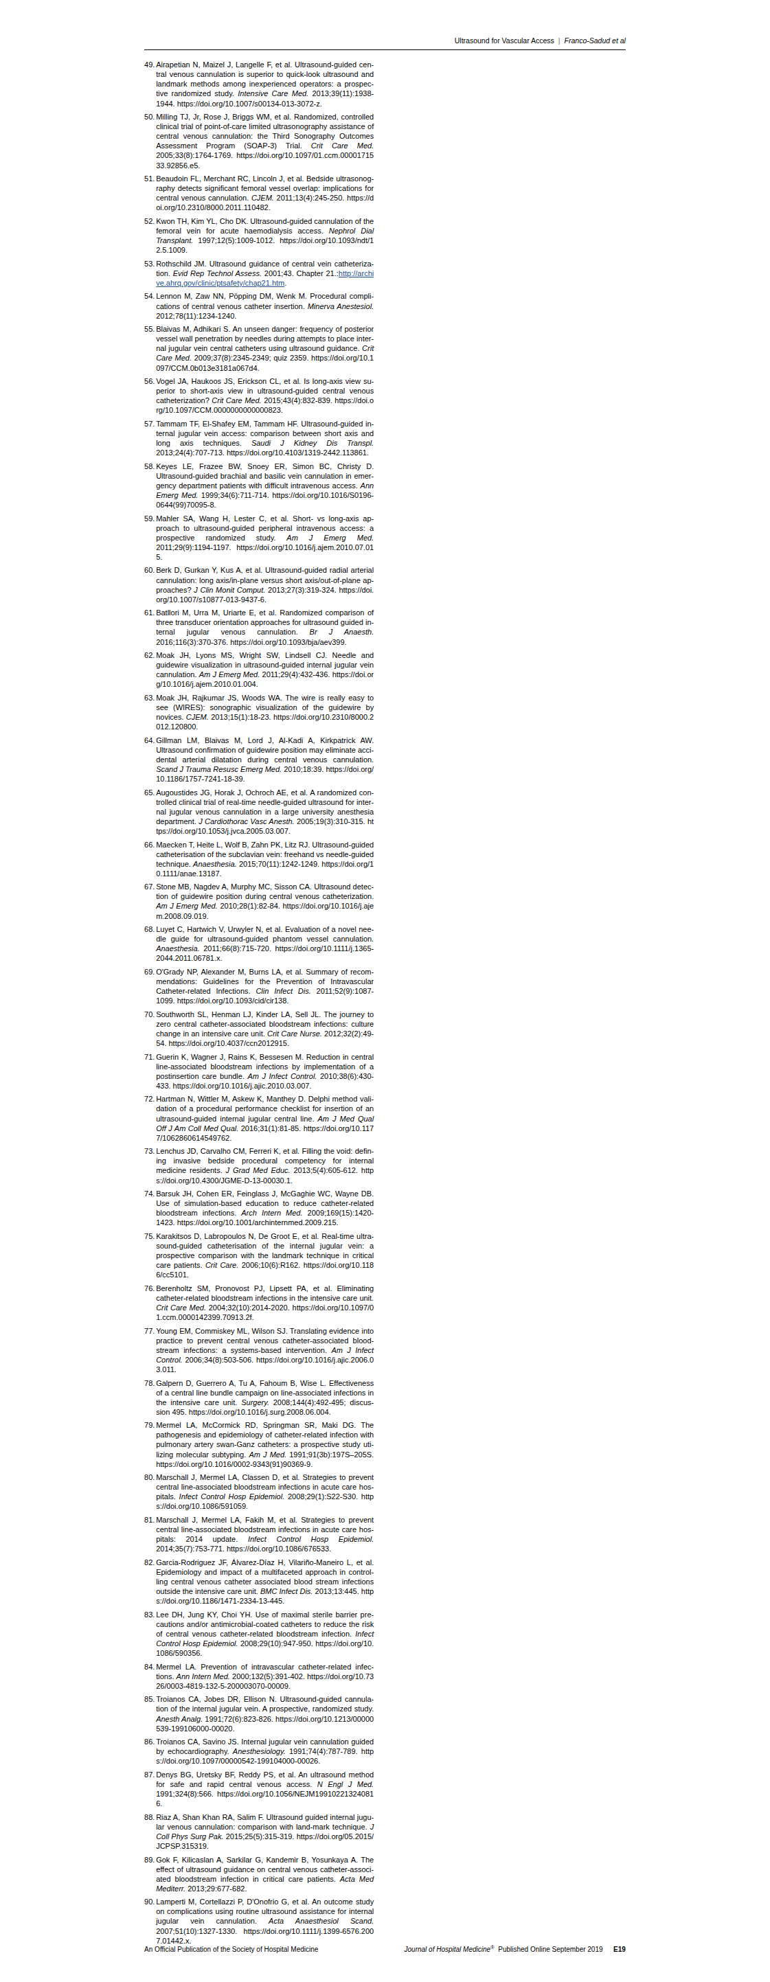Ultrasound for Vascular Access|Franco-Sadud et al
49. Airapetian N, Maizel J, Langelle F, et al. Ultrasound-guided central venous cannulation is superior to quick-look ultrasound and landmark methods among inexperienced operators: a prospective randomized study. Intensive Care Med. 2013;39(11):1938-1944. https://doi.org/10.1007/s00134-013-3072-z.
50. Milling TJ, Jr, Rose J, Briggs WM, et al. Randomized, controlled clinical trial of point-of-care limited ultrasonography assistance of central venous cannulation: the Third Sonography Outcomes Assessment Program (SOAP-3) Trial. Crit Care Med. 2005;33(8):1764-1769. https://doi.org/10.1097/01.ccm.0000171533.92856.e5.
51. Beaudoin FL, Merchant RC, Lincoln J, et al. Bedside ultrasonography detects significant femoral vessel overlap: implications for central venous cannulation. CJEM. 2011;13(4):245-250. https://doi.org/10.2310/8000.2011.110482.
52. Kwon TH, Kim YL, Cho DK. Ultrasound-guided cannulation of the femoral vein for acute haemodialysis access. Nephrol Dial Transplant. 1997;12(5):1009-1012. https://doi.org/10.1093/ndt/12.5.1009.
53. Rothschild JM. Ultrasound guidance of central vein catheterization. Evid Rep Technol Assess. 2001;43. Chapter 21.:http://archive.ahrq.gov/clinic/ptsafety/chap21.htm.
54. Lennon M, Zaw NN, Pöpping DM, Wenk M. Procedural complications of central venous catheter insertion. Minerva Anestesiol. 2012;78(11):1234-1240.
55. Blaivas M, Adhikari S. An unseen danger: frequency of posterior vessel wall penetration by needles during attempts to place internal jugular vein central catheters using ultrasound guidance. Crit Care Med. 2009;37(8):2345-2349; quiz 2359. https://doi.org/10.1097/CCM.0b013e3181a067d4.
56. Vogel JA, Haukoos JS, Erickson CL, et al. Is long-axis view superior to short-axis view in ultrasound-guided central venous catheterization? Crit Care Med. 2015;43(4):832-839. https://doi.org/10.1097/CCM.0000000000000823.
57. Tammam TF, El-Shafey EM, Tammam HF. Ultrasound-guided internal jugular vein access: comparison between short axis and long axis techniques. Saudi J Kidney Dis Transpl. 2013;24(4):707-713. https://doi.org/10.4103/1319-2442.113861.
58. Keyes LE, Frazee BW, Snoey ER, Simon BC, Christy D. Ultrasound-guided brachial and basilic vein cannulation in emergency department patients with difficult intravenous access. Ann Emerg Med. 1999;34(6):711-714. https://doi.org/10.1016/S0196-0644(99)70095-8.
59. Mahler SA, Wang H, Lester C, et al. Short- vs long-axis approach to ultrasound-guided peripheral intravenous access: a prospective randomized study. Am J Emerg Med. 2011;29(9):1194-1197. https://doi.org/10.1016/j.ajem.2010.07.015.
60. Berk D, Gurkan Y, Kus A, et al. Ultrasound-guided radial arterial cannulation: long axis/in-plane versus short axis/out-of-plane approaches? J Clin Monit Comput. 2013;27(3):319-324. https://doi.org/10.1007/s10877-013-9437-6.
61. Batllori M, Urra M, Uriarte E, et al. Randomized comparison of three transducer orientation approaches for ultrasound guided internal jugular venous cannulation. Br J Anaesth. 2016;116(3):370-376. https://doi.org/10.1093/bja/aev399.
62. Moak JH, Lyons MS, Wright SW, Lindsell CJ. Needle and guidewire visualization in ultrasound-guided internal jugular vein cannulation. Am J Emerg Med. 2011;29(4):432-436. https://doi.org/10.1016/j.ajem.2010.01.004.
63. Moak JH, Rajkumar JS, Woods WA. The wire is really easy to see (WIRES): sonographic visualization of the guidewire by novices. CJEM. 2013;15(1):18-23. https://doi.org/10.2310/8000.2012.120800.
64. Gillman LM, Blaivas M, Lord J, Al-Kadi A, Kirkpatrick AW. Ultrasound confirmation of guidewire position may eliminate accidental arterial dilatation during central venous cannulation. Scand J Trauma Resusc Emerg Med. 2010;18:39. https://doi.org/10.1186/1757-7241-18-39.
65. Augoustides JG, Horak J, Ochroch AE, et al. A randomized controlled clinical trial of real-time needle-guided ultrasound for internal jugular venous cannulation in a large university anesthesia department. J Cardiothorac Vasc Anesth. 2005;19(3):310-315. https://doi.org/10.1053/j.jvca.2005.03.007.
66. Maecken T, Heite L, Wolf B, Zahn PK, Litz RJ. Ultrasound-guided catheterisation of the subclavian vein: freehand vs needle-guided technique. Anaesthesia. 2015;70(11):1242-1249. https://doi.org/10.1111/anae.13187.
67. Stone MB, Nagdev A, Murphy MC, Sisson CA. Ultrasound detection of guidewire position during central venous catheterization. Am J Emerg Med. 2010;28(1):82-84. https://doi.org/10.1016/j.ajem.2008.09.019.
68. Luyet C, Hartwich V, Urwyler N, et al. Evaluation of a novel needle guide for ultrasound-guided phantom vessel cannulation. Anaesthesia. 2011;66(8):715-720. https://doi.org/10.1111/j.1365-2044.2011.06781.x.
69. O'Grady NP, Alexander M, Burns LA, et al. Summary of recommendations: Guidelines for the Prevention of Intravascular Catheter-related Infections. Clin Infect Dis. 2011;52(9):1087-1099. https://doi.org/10.1093/cid/cir138.
70. Southworth SL, Henman LJ, Kinder LA, Sell JL. The journey to zero central catheter-associated bloodstream infections: culture change in an intensive care unit. Crit Care Nurse. 2012;32(2):49-54. https://doi.org/10.4037/ccn2012915.
71. Guerin K, Wagner J, Rains K, Bessesen M. Reduction in central line-associated bloodstream infections by implementation of a postinsertion care bundle. Am J Infect Control. 2010;38(6):430-433. https://doi.org/10.1016/j.ajic.2010.03.007.
72. Hartman N, Wittler M, Askew K, Manthey D. Delphi method validation of a procedural performance checklist for insertion of an ultrasound-guided internal jugular central line. Am J Med Qual Off J Am Coll Med Qual. 2016;31(1):81-85. https://doi.org/10.1177/1062860614549762.
73. Lenchus JD, Carvalho CM, Ferreri K, et al. Filling the void: defining invasive bedside procedural competency for internal medicine residents. J Grad Med Educ. 2013;5(4):605-612. https://doi.org/10.4300/JGME-D-13-00030.1.
74. Barsuk JH, Cohen ER, Feinglass J, McGaghie WC, Wayne DB. Use of simulation-based education to reduce catheter-related bloodstream infections. Arch Intern Med. 2009;169(15):1420-1423. https://doi.org/10.1001/archinternmed.2009.215.
75. Karakitsos D, Labropoulos N, De Groot E, et al. Real-time ultrasound-guided catheterisation of the internal jugular vein: a prospective comparison with the landmark technique in critical care patients. Crit Care. 2006;10(6):R162. https://doi.org/10.1186/cc5101.
76. Berenholtz SM, Pronovost PJ, Lipsett PA, et al. Eliminating catheter-related bloodstream infections in the intensive care unit. Crit Care Med. 2004;32(10):2014-2020. https://doi.org/10.1097/01.ccm.0000142399.70913.2f.
77. Young EM, Commiskey ML, Wilson SJ. Translating evidence into practice to prevent central venous catheter-associated bloodstream infections: a systems-based intervention. Am J Infect Control. 2006;34(8):503-506. https://doi.org/10.1016/j.ajic.2006.03.011.
78. Galpern D, Guerrero A, Tu A, Fahoum B, Wise L. Effectiveness of a central line bundle campaign on line-associated infections in the intensive care unit. Surgery. 2008;144(4):492-495; discussion 495. https://doi.org/10.1016/j.surg.2008.06.004.
79. Mermel LA, McCormick RD, Springman SR, Maki DG. The pathogenesis and epidemiology of catheter-related infection with pulmonary artery swan-Ganz catheters: a prospective study utilizing molecular subtyping. Am J Med. 1991;91(3b):197S–205S. https://doi.org/10.1016/0002-9343(91)90369-9.
80. Marschall J, Mermel LA, Classen D, et al. Strategies to prevent central line-associated bloodstream infections in acute care hospitals. Infect Control Hosp Epidemiol. 2008;29(1):S22-S30. https://doi.org/10.1086/591059.
81. Marschall J, Mermel LA, Fakih M, et al. Strategies to prevent central line-associated bloodstream infections in acute care hospitals: 2014 update. Infect Control Hosp Epidemiol. 2014;35(7):753-771. https://doi.org/10.1086/676533.
82. Garcia-Rodriguez JF, Álvarez-Díaz H, Vilariño-Maneiro L, et al. Epidemiology and impact of a multifaceted approach in controlling central venous catheter associated blood stream infections outside the intensive care unit. BMC Infect Dis. 2013;13:445. https://doi.org/10.1186/1471-2334-13-445.
83. Lee DH, Jung KY, Choi YH. Use of maximal sterile barrier precautions and/or antimicrobial-coated catheters to reduce the risk of central venous catheter-related bloodstream infection. Infect Control Hosp Epidemiol. 2008;29(10):947-950. https://doi.org/10.1086/590356.
84. Mermel LA. Prevention of intravascular catheter-related infections. Ann Intern Med. 2000;132(5):391-402. https://doi.org/10.7326/0003-4819-132-5-200003070-00009.
85. Troianos CA, Jobes DR, Ellison N. Ultrasound-guided cannulation of the internal jugular vein. A prospective, randomized study. Anesth Analg. 1991;72(6):823-826. https://doi.org/10.1213/00000539-199106000-00020.
86. Troianos CA, Savino JS. Internal jugular vein cannulation guided by echocardiography. Anesthesiology. 1991;74(4):787-789. https://doi.org/10.1097/00000542-199104000-00026.
87. Denys BG, Uretsky BF, Reddy PS, et al. An ultrasound method for safe and rapid central venous access. N Engl J Med. 1991;324(8):566. https://doi.org/10.1056/NEJM199102213240816.
88. Riaz A, Shan Khan RA, Salim F. Ultrasound guided internal jugular venous cannulation: comparison with land-mark technique. J Coll Phys Surg Pak. 2015;25(5):315-319. https://doi.org/05.2015/JCPSP.315319.
89. Gok F, Kilicaslan A, Sarkilar G, Kandemir B, Yosunkaya A. The effect of ultrasound guidance on central venous catheter-associated bloodstream infection in critical care patients. Acta Med Mediterr. 2013;29:677-682.
90. Lamperti M, Cortellazzi P, D'Onofrio G, et al. An outcome study on complications using routine ultrasound assistance for internal jugular vein cannulation. Acta Anaesthesiol Scand. 2007;51(10):1327-1330. https://doi.org/10.1111/j.1399-6576.2007.01442.x.
An Official Publication of the Society of Hospital Medicine
Journal of Hospital Medicine® Published Online September 2019 E19